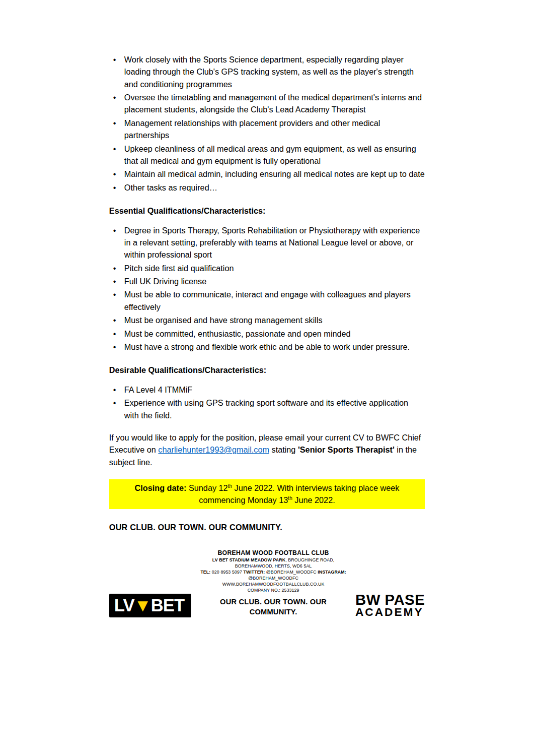Work closely with the Sports Science department, especially regarding player loading through the Club's GPS tracking system, as well as the player's strength and conditioning programmes
Oversee the timetabling and management of the medical department's interns and placement students, alongside the Club's Lead Academy Therapist
Management relationships with placement providers and other medical partnerships
Upkeep cleanliness of all medical areas and gym equipment, as well as ensuring that all medical and gym equipment is fully operational
Maintain all medical admin, including ensuring all medical notes are kept up to date
Other tasks as required…
Essential Qualifications/Characteristics:
Degree in Sports Therapy, Sports Rehabilitation or Physiotherapy with experience in a relevant setting, preferably with teams at National League level or above, or within professional sport
Pitch side first aid qualification
Full UK Driving license
Must be able to communicate, interact and engage with colleagues and players effectively
Must be organised and have strong management skills
Must be committed, enthusiastic, passionate and open minded
Must have a strong and flexible work ethic and be able to work under pressure.
Desirable Qualifications/Characteristics:
FA Level 4 ITMMiF
Experience with using GPS tracking sport software and its effective application with the field.
If you would like to apply for the position, please email your current CV to BWFC Chief Executive on charliehunter1993@gmail.com stating 'Senior Sports Therapist' in the subject line.
Closing date: Sunday 12th June 2022. With interviews taking place week commencing Monday 13th June 2022.
OUR CLUB. OUR TOWN. OUR COMMUNITY.
LV▼BET
BOREHAM WOOD FOOTBALL CLUB
LV BET STADIUM MEADOW PARK, BROUGHINGE ROAD, BOREHAMWOOD, HERTS, WD6 5AL
TEL: 020 8953 5097 TWITTER: @BOREHAM_WOODFC INSTAGRAM: @BOREHAM_WOODFC
WWW.BOREHAMWOODFOOTBALLCLUB.CO.UK
COMPANY NO.: 2533129
OUR CLUB. OUR TOWN. OUR COMMUNITY.
BW PASE
ACADEMY